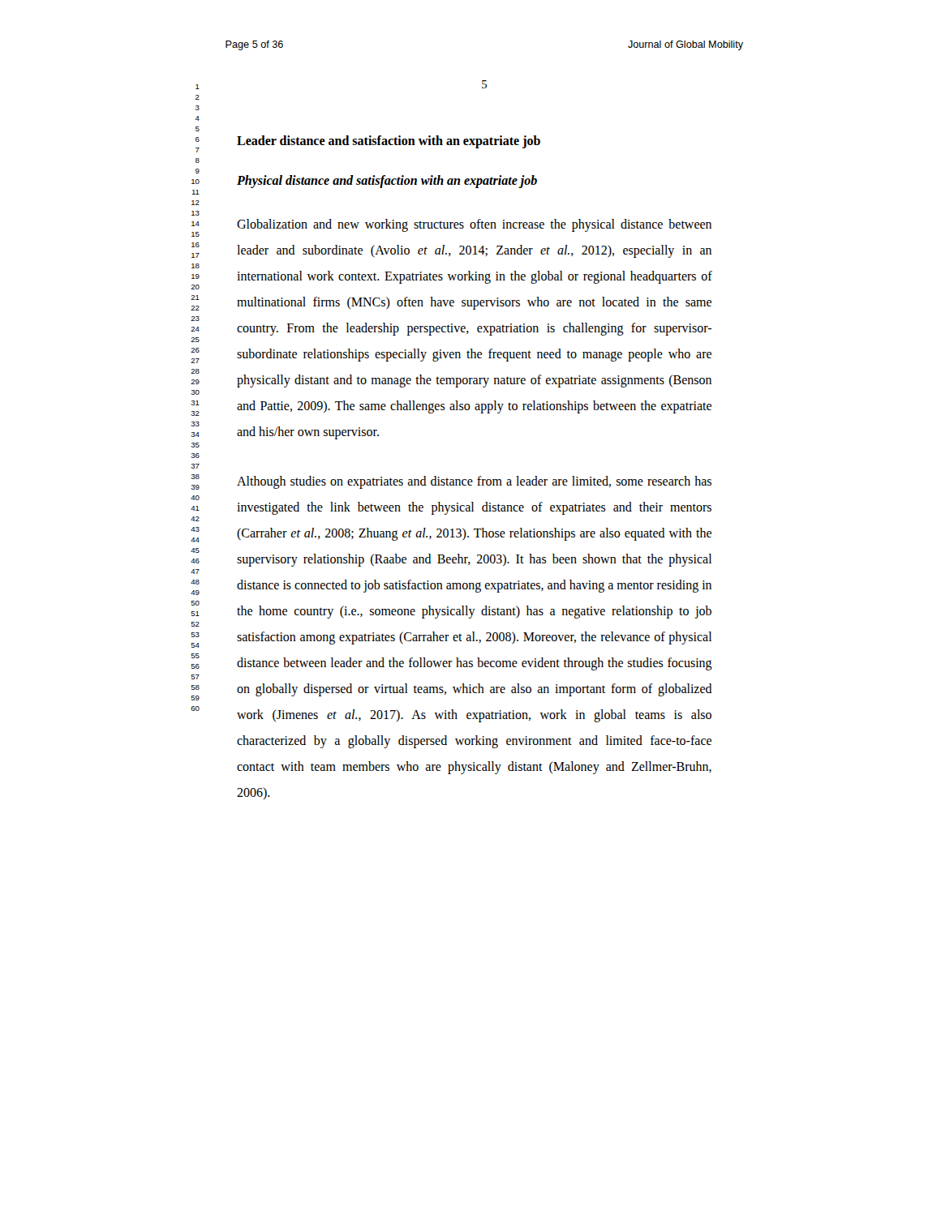Page 5 of 36 Journal of Global Mobility
5
1
2
3
4
5
6
7
8
9
10
11
12
13
14
15
16
17
18
19
20
21
22
23
24
25
26
27
28
29
30
31
32
33
34
35
36
37
38
39
40
41
42
43
44
45
46
47
48
49
50
51
52
53
54
55
56
57
58
59
60
Leader distance and satisfaction with an expatriate job
Physical distance and satisfaction with an expatriate job
Globalization and new working structures often increase the physical distance between leader and subordinate (Avolio et al., 2014; Zander et al., 2012), especially in an international work context. Expatriates working in the global or regional headquarters of multinational firms (MNCs) often have supervisors who are not located in the same country. From the leadership perspective, expatriation is challenging for supervisor-subordinate relationships especially given the frequent need to manage people who are physically distant and to manage the temporary nature of expatriate assignments (Benson and Pattie, 2009). The same challenges also apply to relationships between the expatriate and his/her own supervisor.
Although studies on expatriates and distance from a leader are limited, some research has investigated the link between the physical distance of expatriates and their mentors (Carraher et al., 2008; Zhuang et al., 2013). Those relationships are also equated with the supervisory relationship (Raabe and Beehr, 2003). It has been shown that the physical distance is connected to job satisfaction among expatriates, and having a mentor residing in the home country (i.e., someone physically distant) has a negative relationship to job satisfaction among expatriates (Carraher et al., 2008). Moreover, the relevance of physical distance between leader and the follower has become evident through the studies focusing on globally dispersed or virtual teams, which are also an important form of globalized work (Jimenes et al., 2017). As with expatriation, work in global teams is also characterized by a globally dispersed working environment and limited face-to-face contact with team members who are physically distant (Maloney and Zellmer-Bruhn, 2006).